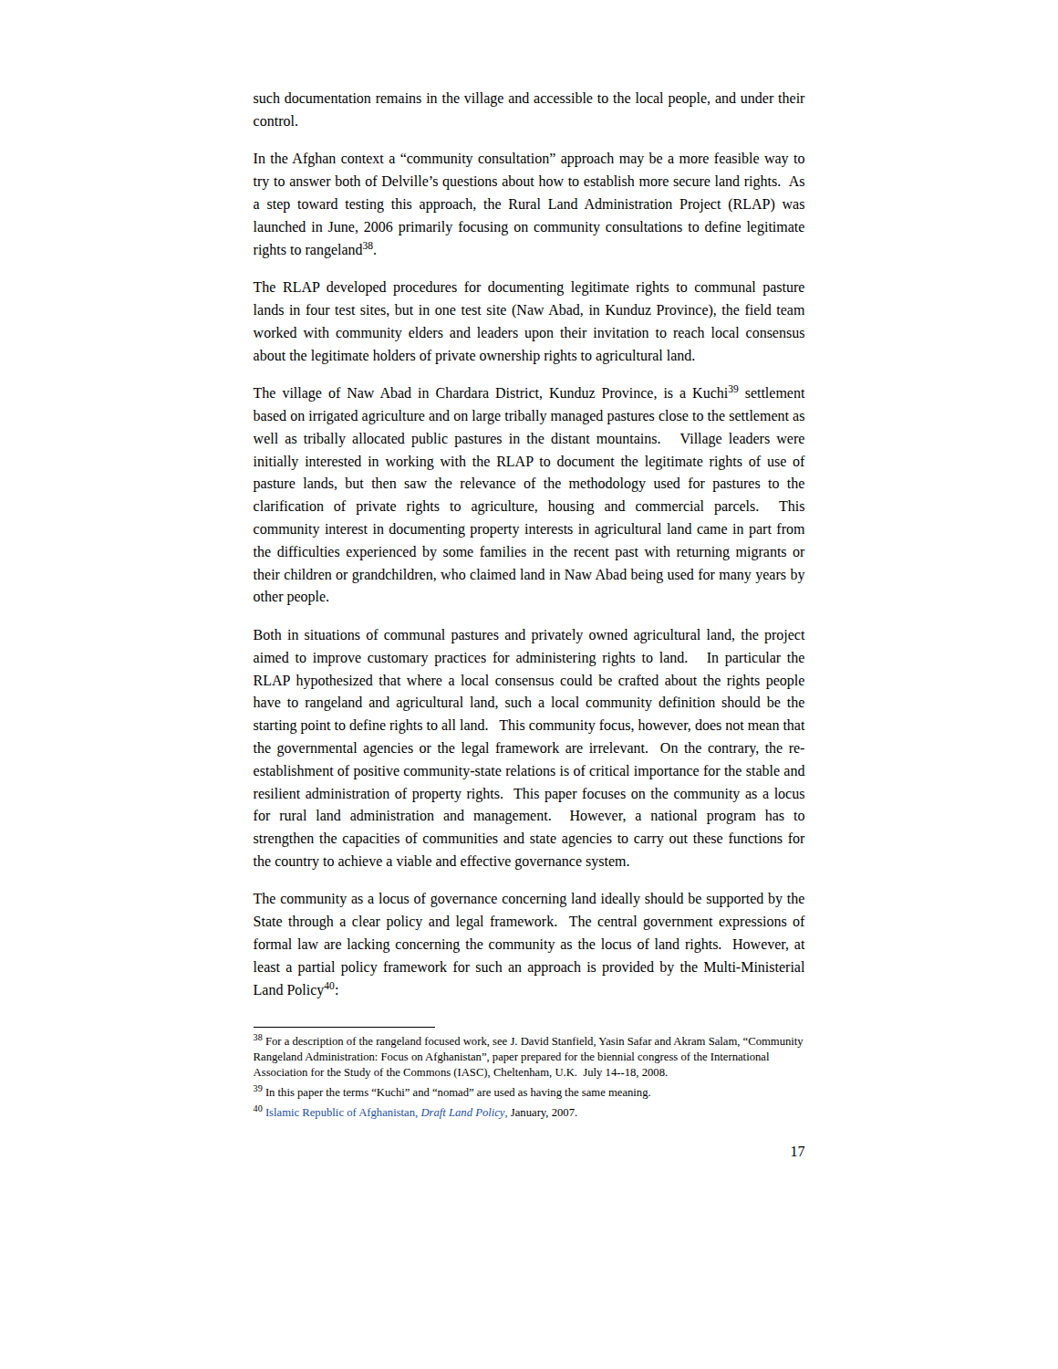such documentation remains in the village and accessible to the local people, and under their control.
In the Afghan context a “community consultation” approach may be a more feasible way to try to answer both of Delville’s questions about how to establish more secure land rights. As a step toward testing this approach, the Rural Land Administration Project (RLAP) was launched in June, 2006 primarily focusing on community consultations to define legitimate rights to rangeland38.
The RLAP developed procedures for documenting legitimate rights to communal pasture lands in four test sites, but in one test site (Naw Abad, in Kunduz Province), the field team worked with community elders and leaders upon their invitation to reach local consensus about the legitimate holders of private ownership rights to agricultural land.
The village of Naw Abad in Chardara District, Kunduz Province, is a Kuchi39 settlement based on irrigated agriculture and on large tribally managed pastures close to the settlement as well as tribally allocated public pastures in the distant mountains. Village leaders were initially interested in working with the RLAP to document the legitimate rights of use of pasture lands, but then saw the relevance of the methodology used for pastures to the clarification of private rights to agriculture, housing and commercial parcels. This community interest in documenting property interests in agricultural land came in part from the difficulties experienced by some families in the recent past with returning migrants or their children or grandchildren, who claimed land in Naw Abad being used for many years by other people.
Both in situations of communal pastures and privately owned agricultural land, the project aimed to improve customary practices for administering rights to land. In particular the RLAP hypothesized that where a local consensus could be crafted about the rights people have to rangeland and agricultural land, such a local community definition should be the starting point to define rights to all land. This community focus, however, does not mean that the governmental agencies or the legal framework are irrelevant. On the contrary, the re-establishment of positive community-state relations is of critical importance for the stable and resilient administration of property rights. This paper focuses on the community as a locus for rural land administration and management. However, a national program has to strengthen the capacities of communities and state agencies to carry out these functions for the country to achieve a viable and effective governance system.
The community as a locus of governance concerning land ideally should be supported by the State through a clear policy and legal framework. The central government expressions of formal law are lacking concerning the community as the locus of land rights. However, at least a partial policy framework for such an approach is provided by the Multi-Ministerial Land Policy40:
38 For a description of the rangeland focused work, see J. David Stanfield, Yasin Safar and Akram Salam, “Community Rangeland Administration: Focus on Afghanistan”, paper prepared for the biennial congress of the International Association for the Study of the Commons (IASC), Cheltenham, U.K. July 14--18, 2008.
39 In this paper the terms “Kuchi” and “nomad” are used as having the same meaning.
40 Islamic Republic of Afghanistan, Draft Land Policy, January, 2007.
17